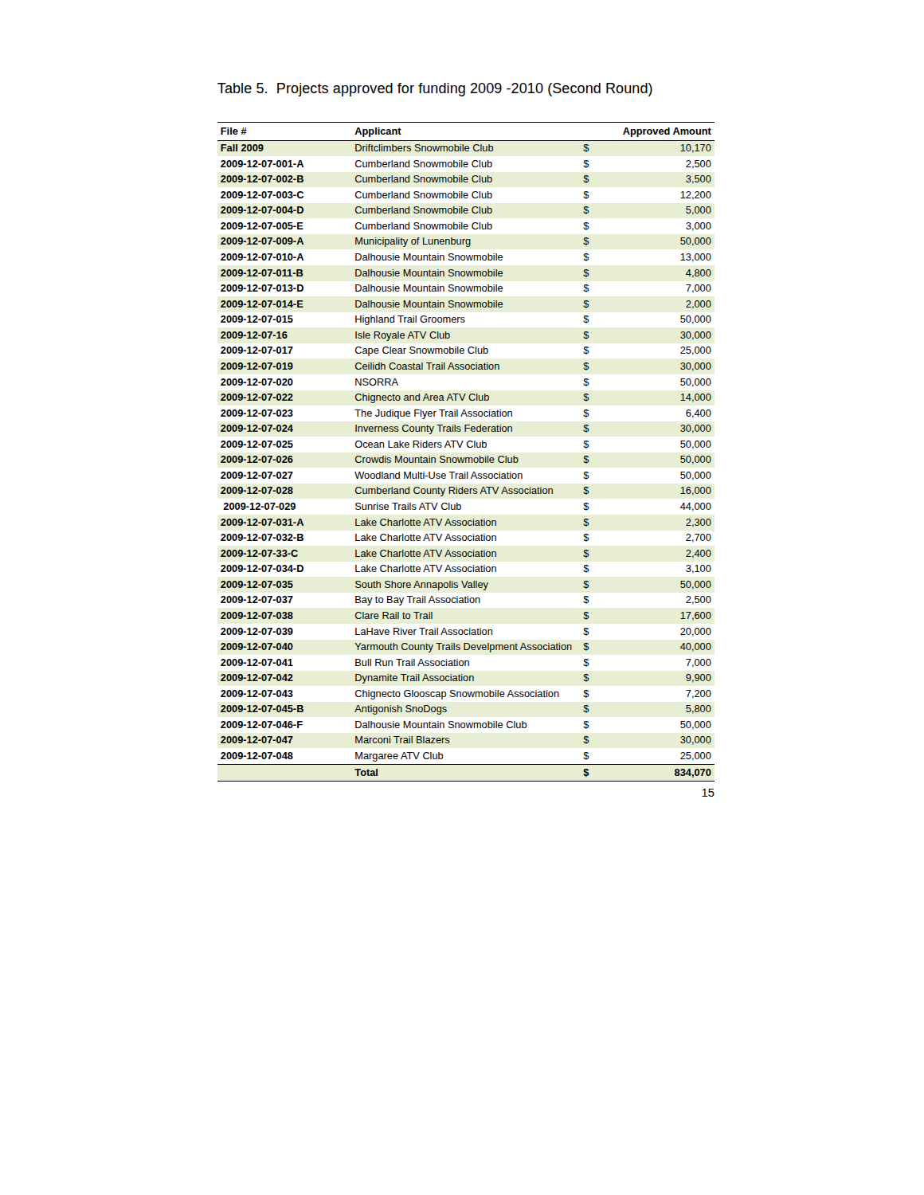Table 5. Projects approved for funding 2009 -2010 (Second Round)
| File # | Applicant | Approved Amount |
| --- | --- | --- |
| Fall 2009 | Driftclimbers Snowmobile Club | $ | 10,170 |
| 2009-12-07-001-A | Cumberland Snowmobile Club | $ | 2,500 |
| 2009-12-07-002-B | Cumberland Snowmobile Club | $ | 3,500 |
| 2009-12-07-003-C | Cumberland Snowmobile Club | $ | 12,200 |
| 2009-12-07-004-D | Cumberland Snowmobile Club | $ | 5,000 |
| 2009-12-07-005-E | Cumberland Snowmobile Club | $ | 3,000 |
| 2009-12-07-009-A | Municipality of Lunenburg | $ | 50,000 |
| 2009-12-07-010-A | Dalhousie Mountain Snowmobile | $ | 13,000 |
| 2009-12-07-011-B | Dalhousie Mountain Snowmobile | $ | 4,800 |
| 2009-12-07-013-D | Dalhousie Mountain Snowmobile | $ | 7,000 |
| 2009-12-07-014-E | Dalhousie Mountain Snowmobile | $ | 2,000 |
| 2009-12-07-015 | Highland Trail Groomers | $ | 50,000 |
| 2009-12-07-16 | Isle Royale ATV Club | $ | 30,000 |
| 2009-12-07-017 | Cape Clear Snowmobile Club | $ | 25,000 |
| 2009-12-07-019 | Ceilidh Coastal Trail Association | $ | 30,000 |
| 2009-12-07-020 | NSORRA | $ | 50,000 |
| 2009-12-07-022 | Chignecto and Area ATV Club | $ | 14,000 |
| 2009-12-07-023 | The Judique Flyer Trail Association | $ | 6,400 |
| 2009-12-07-024 | Inverness County Trails Federation | $ | 30,000 |
| 2009-12-07-025 | Ocean Lake Riders ATV Club | $ | 50,000 |
| 2009-12-07-026 | Crowdis Mountain Snowmobile Club | $ | 50,000 |
| 2009-12-07-027 | Woodland Multi-Use Trail Association | $ | 50,000 |
| 2009-12-07-028 | Cumberland County Riders ATV Association | $ | 16,000 |
| 2009-12-07-029 | Sunrise Trails ATV Club | $ | 44,000 |
| 2009-12-07-031-A | Lake Charlotte ATV Association | $ | 2,300 |
| 2009-12-07-032-B | Lake Charlotte ATV Association | $ | 2,700 |
| 2009-12-07-33-C | Lake Charlotte ATV Association | $ | 2,400 |
| 2009-12-07-034-D | Lake Charlotte ATV Association | $ | 3,100 |
| 2009-12-07-035 | South Shore Annapolis Valley | $ | 50,000 |
| 2009-12-07-037 | Bay to Bay Trail Association | $ | 2,500 |
| 2009-12-07-038 | Clare Rail to Trail | $ | 17,600 |
| 2009-12-07-039 | LaHave River Trail Association | $ | 20,000 |
| 2009-12-07-040 | Yarmouth County Trails Develpment Association | $ | 40,000 |
| 2009-12-07-041 | Bull Run Trail Association | $ | 7,000 |
| 2009-12-07-042 | Dynamite Trail Association | $ | 9,900 |
| 2009-12-07-043 | Chignecto Glooscap Snowmobile Association | $ | 7,200 |
| 2009-12-07-045-B | Antigonish SnoDogs | $ | 5,800 |
| 2009-12-07-046-F | Dalhousie Mountain Snowmobile Club | $ | 50,000 |
| 2009-12-07-047 | Marconi Trail Blazers | $ | 30,000 |
| 2009-12-07-048 | Margaree ATV Club | $ | 25,000 |
| | Total | $ | 834,070 |
15